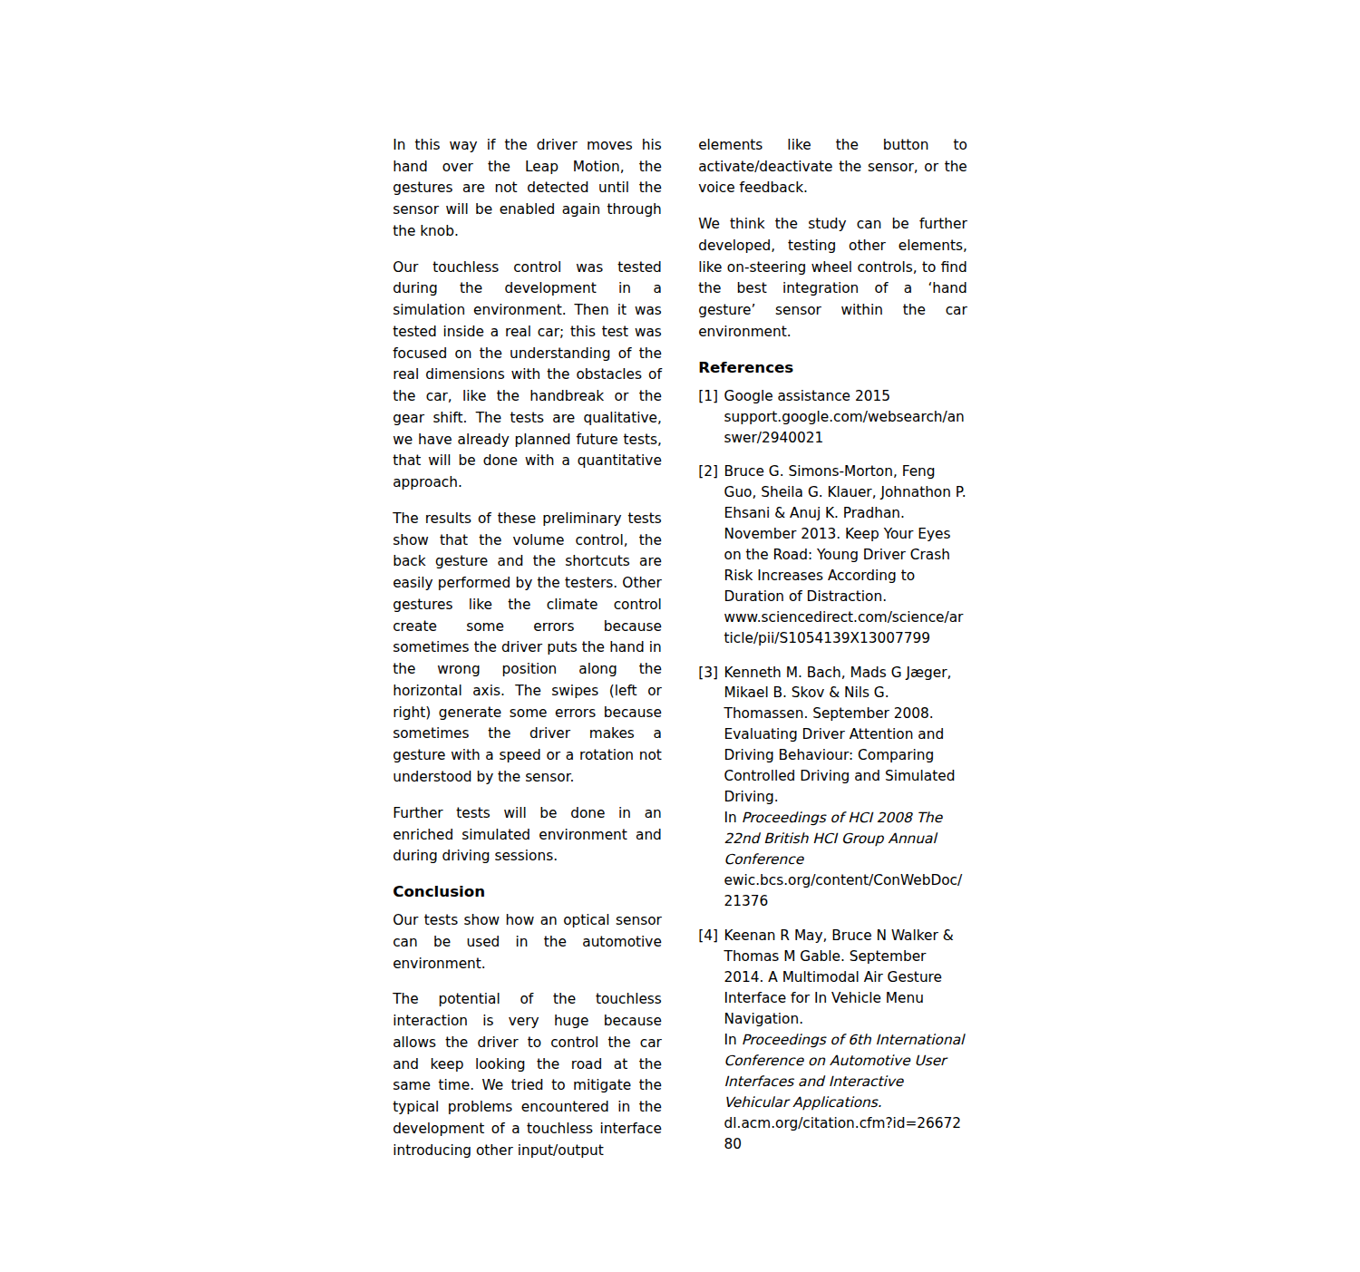In this way if the driver moves his hand over the Leap Motion, the gestures are not detected until the sensor will be enabled again through the knob.
Our touchless control was tested during the development in a simulation environment. Then it was tested inside a real car; this test was focused on the understanding of the real dimensions with the obstacles of the car, like the handbreak or the gear shift. The tests are qualitative, we have already planned future tests, that will be done with a quantitative approach.
The results of these preliminary tests show that the volume control, the back gesture and the shortcuts are easily performed by the testers. Other gestures like the climate control create some errors because sometimes the driver puts the hand in the wrong position along the horizontal axis. The swipes (left or right) generate some errors because sometimes the driver makes a gesture with a speed or a rotation not understood by the sensor.
Further tests will be done in an enriched simulated environment and during driving sessions.
Conclusion
Our tests show how an optical sensor can be used in the automotive environment.
The potential of the touchless interaction is very huge because allows the driver to control the car and keep looking the road at the same time. We tried to mitigate the typical problems encountered in the development of a touchless interface introducing other input/output
elements like the button to activate/deactivate the sensor, or the voice feedback.
We think the study can be further developed, testing other elements, like on-steering wheel controls, to find the best integration of a ‘hand gesture’ sensor within the car environment.
References
[1] Google assistance 2015
support.google.com/websearch/answer/2940021
[2] Bruce G. Simons-Morton, Feng Guo, Sheila G. Klauer, Johnathon P. Ehsani & Anuj K. Pradhan. November 2013. Keep Your Eyes on the Road: Young Driver Crash Risk Increases According to Duration of Distraction.
www.sciencedirect.com/science/article/pii/S1054139X13007799
[3] Kenneth M. Bach, Mads G Jæger, Mikael B. Skov & Nils G. Thomassen. September 2008. Evaluating Driver Attention and Driving Behaviour: Comparing Controlled Driving and Simulated Driving.
In Proceedings of HCI 2008 The 22nd British HCI Group Annual Conference
ewic.bcs.org/content/ConWebDoc/21376
[4] Keenan R May, Bruce N Walker & Thomas M Gable. September 2014. A Multimodal Air Gesture Interface for In Vehicle Menu Navigation.
In Proceedings of 6th International Conference on Automotive User Interfaces and Interactive Vehicular Applications.
dl.acm.org/citation.cfm?id=2667280